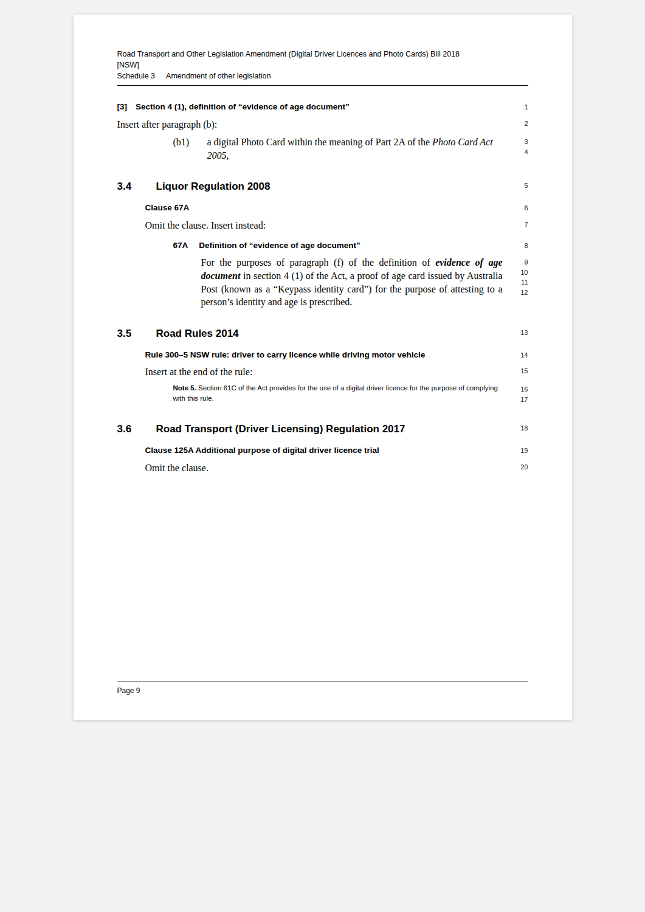Road Transport and Other Legislation Amendment (Digital Driver Licences and Photo Cards) Bill 2018
[NSW]
Schedule 3 Amendment of other legislation
[3] Section 4 (1), definition of “evidence of age document”
1
Insert after paragraph (b):
2
(b1) a digital Photo Card within the meaning of Part 2A of the Photo Card Act 2005,
3
4
3.4 Liquor Regulation 2008
5
Clause 67A
6
Omit the clause. Insert instead:
7
67A Definition of “evidence of age document”
8
For the purposes of paragraph (f) of the definition of evidence of age document in section 4 (1) of the Act, a proof of age card issued by Australia Post (known as a “Keypass identity card”) for the purpose of attesting to a person’s identity and age is prescribed.
9
10
11
12
3.5 Road Rules 2014
13
Rule 300–5 NSW rule: driver to carry licence while driving motor vehicle
14
Insert at the end of the rule:
15
Note 5. Section 61C of the Act provides for the use of a digital driver licence for the purpose of complying with this rule.
16
17
3.6 Road Transport (Driver Licensing) Regulation 2017
18
Clause 125A Additional purpose of digital driver licence trial
19
Omit the clause.
20
Page 9